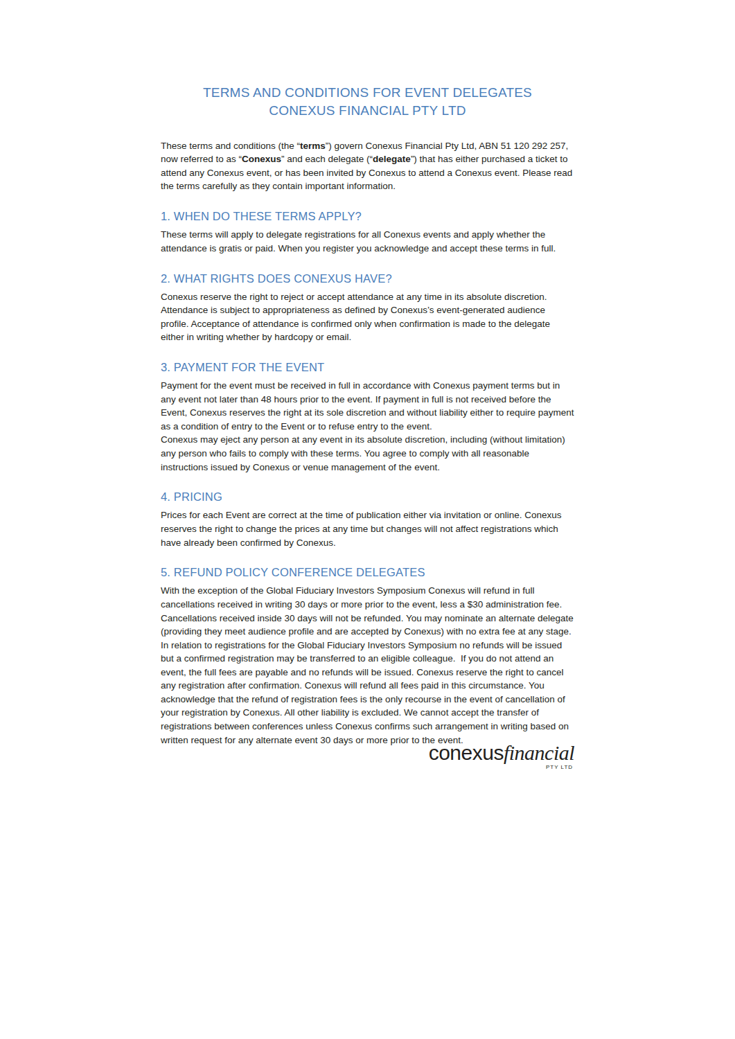TERMS AND CONDITIONS FOR EVENT DELEGATESCONEXUS FINANCIAL PTY LTD
These terms and conditions (the “terms”) govern Conexus Financial Pty Ltd, ABN 51 120 292 257, now referred to as “Conexus” and each delegate (“delegate”) that has either purchased a ticket to attend any Conexus event, or has been invited by Conexus to attend a Conexus event. Please read the terms carefully as they contain important information.
1. WHEN DO THESE TERMS APPLY?
These terms will apply to delegate registrations for all Conexus events and apply whether the attendance is gratis or paid. When you register you acknowledge and accept these terms in full.
2. WHAT RIGHTS DOES CONEXUS HAVE?
Conexus reserve the right to reject or accept attendance at any time in its absolute discretion. Attendance is subject to appropriateness as defined by Conexus’s event-generated audience profile. Acceptance of attendance is confirmed only when confirmation is made to the delegate either in writing whether by hardcopy or email.
3. PAYMENT FOR THE EVENT
Payment for the event must be received in full in accordance with Conexus payment terms but in any event not later than 48 hours prior to the event. If payment in full is not received before the Event, Conexus reserves the right at its sole discretion and without liability either to require payment as a condition of entry to the Event or to refuse entry to the event.
Conexus may eject any person at any event in its absolute discretion, including (without limitation) any person who fails to comply with these terms. You agree to comply with all reasonable instructions issued by Conexus or venue management of the event.
4. PRICING
Prices for each Event are correct at the time of publication either via invitation or online. Conexus reserves the right to change the prices at any time but changes will not affect registrations which have already been confirmed by Conexus.
5. REFUND POLICY CONFERENCE DELEGATES
With the exception of the Global Fiduciary Investors Symposium Conexus will refund in full cancellations received in writing 30 days or more prior to the event, less a $30 administration fee. Cancellations received inside 30 days will not be refunded. You may nominate an alternate delegate (providing they meet audience profile and are accepted by Conexus) with no extra fee at any stage. In relation to registrations for the Global Fiduciary Investors Symposium no refunds will be issued but a confirmed registration may be transferred to an eligible colleague. If you do not attend an event, the full fees are payable and no refunds will be issued. Conexus reserve the right to cancel any registration after confirmation. Conexus will refund all fees paid in this circumstance. You acknowledge that the refund of registration fees is the only recourse in the event of cancellation of your registration by Conexus. All other liability is excluded. We cannot accept the transfer of registrations between conferences unless Conexus confirms such arrangement in writing based on written request for any alternate event 30 days or more prior to the event.
conexus financial
PTY LTD